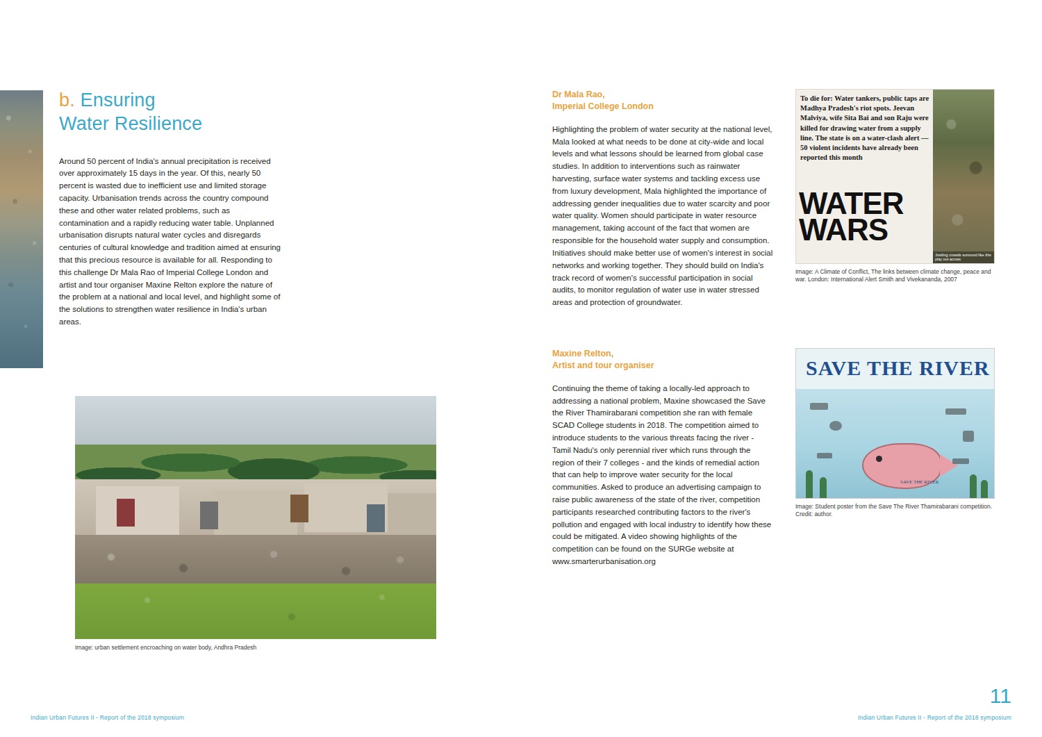b. Ensuring
Water Resilience
Around 50 percent of India's annual precipitation is received over approximately 15 days in the year. Of this, nearly 50 percent is wasted due to inefficient use and limited storage capacity. Urbanisation trends across the country compound these and other water related problems, such as contamination and a rapidly reducing water table. Unplanned urbanisation disrupts natural water cycles and disregards centuries of cultural knowledge and tradition aimed at ensuring that this precious resource is available for all. Responding to this challenge Dr Mala Rao of Imperial College London and artist and tour organiser Maxine Relton explore the nature of the problem at a national and local level, and highlight some of the solutions to strengthen water resilience in India's urban areas.
Image: urban settlement encroaching on water body, Andhra Pradesh
Dr Mala Rao,
Imperial College London
Highlighting the problem of water security at the national level, Mala looked at what needs to be done at city-wide and local levels and what lessons should be learned from global case studies. In addition to interventions such as rainwater harvesting, surface water systems and tackling excess use from luxury development, Mala highlighted the importance of addressing gender inequalities due to water scarcity and poor water quality. Women should participate in water resource management, taking account of the fact that women are responsible for the household water supply and consumption. Initiatives should make better use of women's interest in social networks and working together. They should build on India's track record of women's successful participation in social audits, to monitor regulation of water use in water stressed areas and protection of groundwater.
To die for: Water tankers, public taps are Madhya Pradesh's riot spots. Jeevan Malviya, wife Sita Bai and son Raju were killed for drawing water from a supply line. The state is on a water-clash alert — 50 violent incidents have already been reported this month
WATER
WARS
Jostling crowds surround like this play out across
Image: A Climate of Conflict, The links between climate change, peace and war. London: International Alert Smith and Vivekananda, 2007
Maxine Relton,
Artist and tour organiser
Continuing the theme of taking a locally-led approach to addressing a national problem, Maxine showcased the Save the River Thamirabarani competition she ran with female SCAD College students in 2018. The competition aimed to introduce students to the various threats facing the river - Tamil Nadu's only perennial river which runs through the region of their 7 colleges - and the kinds of remedial action that can help to improve water security for the local communities. Asked to produce an advertising campaign to raise public awareness of the state of the river, competition participants researched contributing factors to the river's pollution and engaged with local industry to identify how these could be mitigated. A video showing highlights of the competition can be found on the SURGe website at www.smarterurbanisation.org
SAVE THE RIVER
SAVE THE RIVER
Image: Student poster from the Save The River Thamirabarani competition. Credit: author.
Indian Urban Futures II - Report of the 2018 symposium
Indian Urban Futures II - Report of the 2018 symposium
11